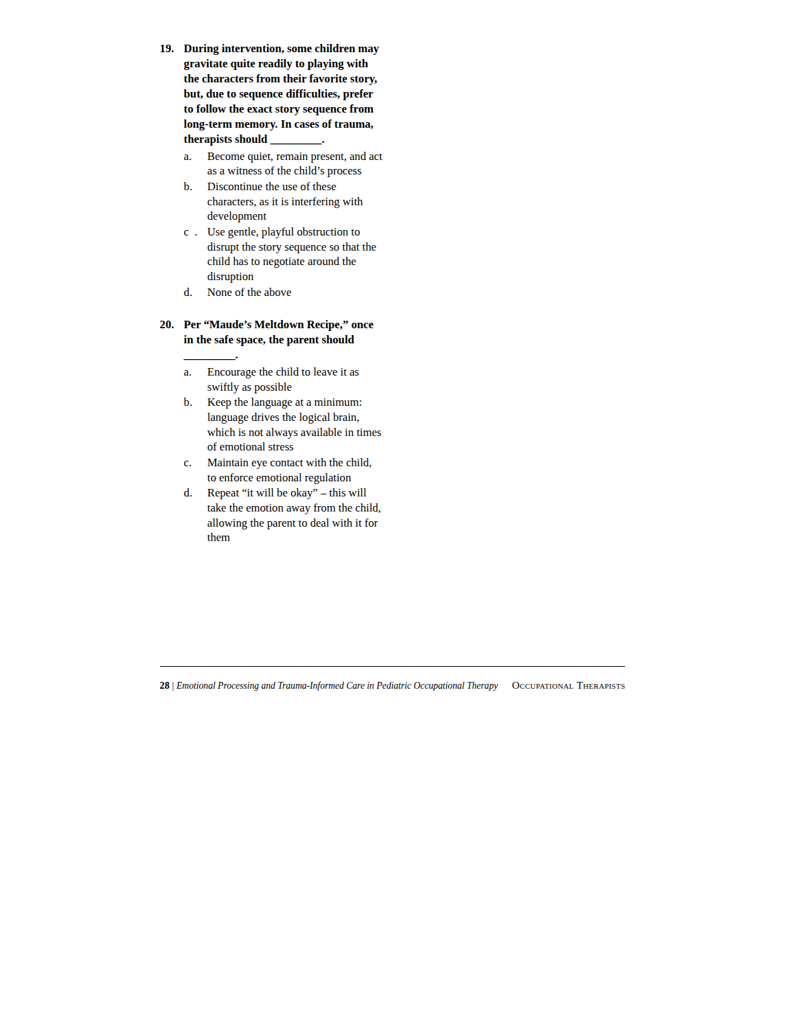19.
During intervention, some children may gravitate quite readily to playing with the characters from their favorite story, but, due to sequence difficulties, prefer to follow the exact story sequence from long-term memory. In cases of trauma, therapists should _________.
a. Become quiet, remain present, and act as a witness of the child’s process
b. Discontinue the use of these characters, as it is interfering with development
c . Use gentle, playful obstruction to disrupt the story sequence so that the child has to negotiate around the disruption
d. None of the above
20.
Per “Maude’s Meltdown Recipe,” once in the safe space, the parent should _________.
a. Encourage the child to leave it as swiftly as possible
b. Keep the language at a minimum: language drives the logical brain, which is not always available in times of emotional stress
c. Maintain eye contact with the child, to enforce emotional regulation
d. Repeat “it will be okay” – this will take the emotion away from the child, allowing the parent to deal with it for them
28|Emotional Processing and Trauma-Informed Care in Pediatric Occupational Therapy
Occupational Therapists